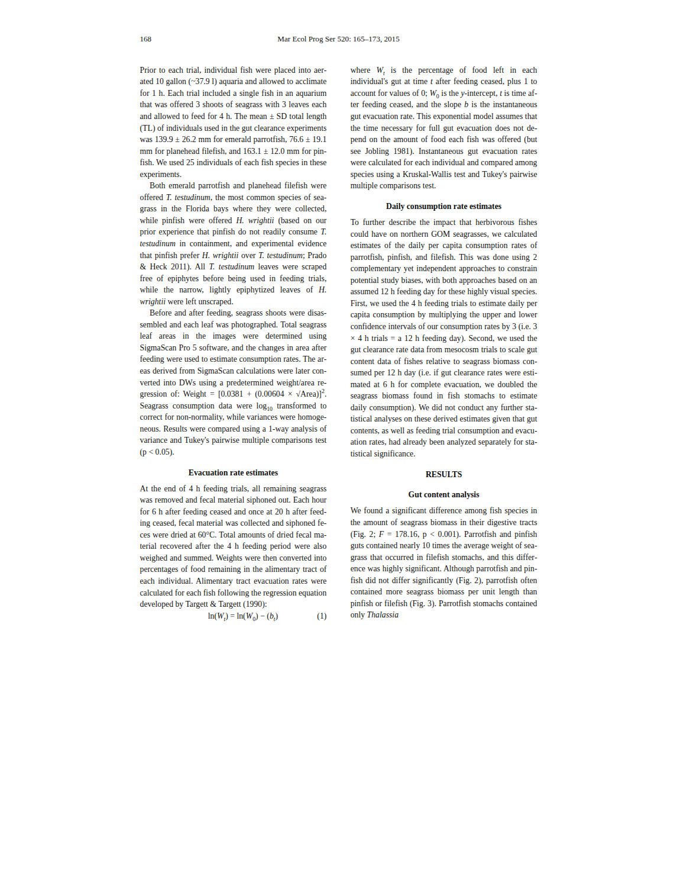168 Mar Ecol Prog Ser 520: 165–173, 2015 168
Prior to each trial, individual fish were placed into aerated 10 gallon (~37.9 l) aquaria and allowed to acclimate for 1 h. Each trial included a single fish in an aquarium that was offered 3 shoots of seagrass with 3 leaves each and allowed to feed for 4 h. The mean ± SD total length (TL) of individuals used in the gut clearance experiments was 139.9 ± 26.2 mm for emerald parrotfish, 76.6 ± 19.1 mm for planehead filefish, and 163.1 ± 12.0 mm for pinfish. We used 25 individuals of each fish species in these experiments.
Both emerald parrotfish and planehead filefish were offered T. testudinum, the most common species of seagrass in the Florida bays where they were collected, while pinfish were offered H. wrightii (based on our prior experience that pinfish do not readily consume T. testudinum in containment, and experimental evidence that pinfish prefer H. wrightii over T. testudinum; Prado & Heck 2011). All T. testudinum leaves were scraped free of epiphytes before being used in feeding trials, while the narrow, lightly epiphytized leaves of H. wrightii were left unscraped.
Before and after feeding, seagrass shoots were disassembled and each leaf was photographed. Total seagrass leaf areas in the images were determined using SigmaScan Pro 5 software, and the changes in area after feeding were used to estimate consumption rates. The areas derived from SigmaScan calculations were later converted into DWs using a predetermined weight/area regression of: Weight = [0.0381 + (0.00604 × √Area)]2. Seagrass consumption data were log10 transformed to correct for non-normality, while variances were homogeneous. Results were compared using a 1-way analysis of variance and Tukey's pairwise multiple comparisons test (p < 0.05).
Evacuation rate estimates
At the end of 4 h feeding trials, all remaining seagrass was removed and fecal material siphoned out. Each hour for 6 h after feeding ceased and once at 20 h after feeding ceased, fecal material was collected and siphoned feces were dried at 60°C. Total amounts of dried fecal material recovered after the 4 h feeding period were also weighed and summed. Weights were then converted into percentages of food remaining in the alimentary tract of each individual. Alimentary tract evacuation rates were calculated for each fish following the regression equation developed by Targett & Targett (1990):
ln(Wt) = ln(W0) − (bt)(1)
where Wt is the percentage of food left in each individual's gut at time t after feeding ceased, plus 1 to account for values of 0; W0 is the y-intercept, t is time after feeding ceased, and the slope b is the instantaneous gut evacuation rate. This exponential model assumes that the time necessary for full gut evacuation does not depend on the amount of food each fish was offered (but see Jobling 1981). Instantaneous gut evacuation rates were calculated for each individual and compared among species using a Kruskal-Wallis test and Tukey's pairwise multiple comparisons test.
Daily consumption rate estimates
To further describe the impact that herbivorous fishes could have on northern GOM seagrasses, we calculated estimates of the daily per capita consumption rates of parrotfish, pinfish, and filefish. This was done using 2 complementary yet independent approaches to constrain potential study biases, with both approaches based on an assumed 12 h feeding day for these highly visual species. First, we used the 4 h feeding trials to estimate daily per capita consumption by multiplying the upper and lower confidence intervals of our consumption rates by 3 (i.e. 3 × 4 h trials = a 12 h feeding day). Second, we used the gut clearance rate data from mesocosm trials to scale gut content data of fishes relative to seagrass biomass consumed per 12 h day (i.e. if gut clearance rates were estimated at 6 h for complete evacuation, we doubled the seagrass biomass found in fish stomachs to estimate daily consumption). We did not conduct any further statistical analyses on these derived estimates given that gut contents, as well as feeding trial consumption and evacuation rates, had already been analyzed separately for statistical significance.
RESULTS
Gut content analysis
We found a significant difference among fish species in the amount of seagrass biomass in their digestive tracts (Fig. 2; F = 178.16, p < 0.001). Parrotfish and pinfish guts contained nearly 10 times the average weight of seagrass that occurred in filefish stomachs, and this difference was highly significant. Although parrotfish and pinfish did not differ significantly (Fig. 2), parrotfish often contained more seagrass biomass per unit length than pinfish or filefish (Fig. 3). Parrotfish stomachs contained only Thalassia